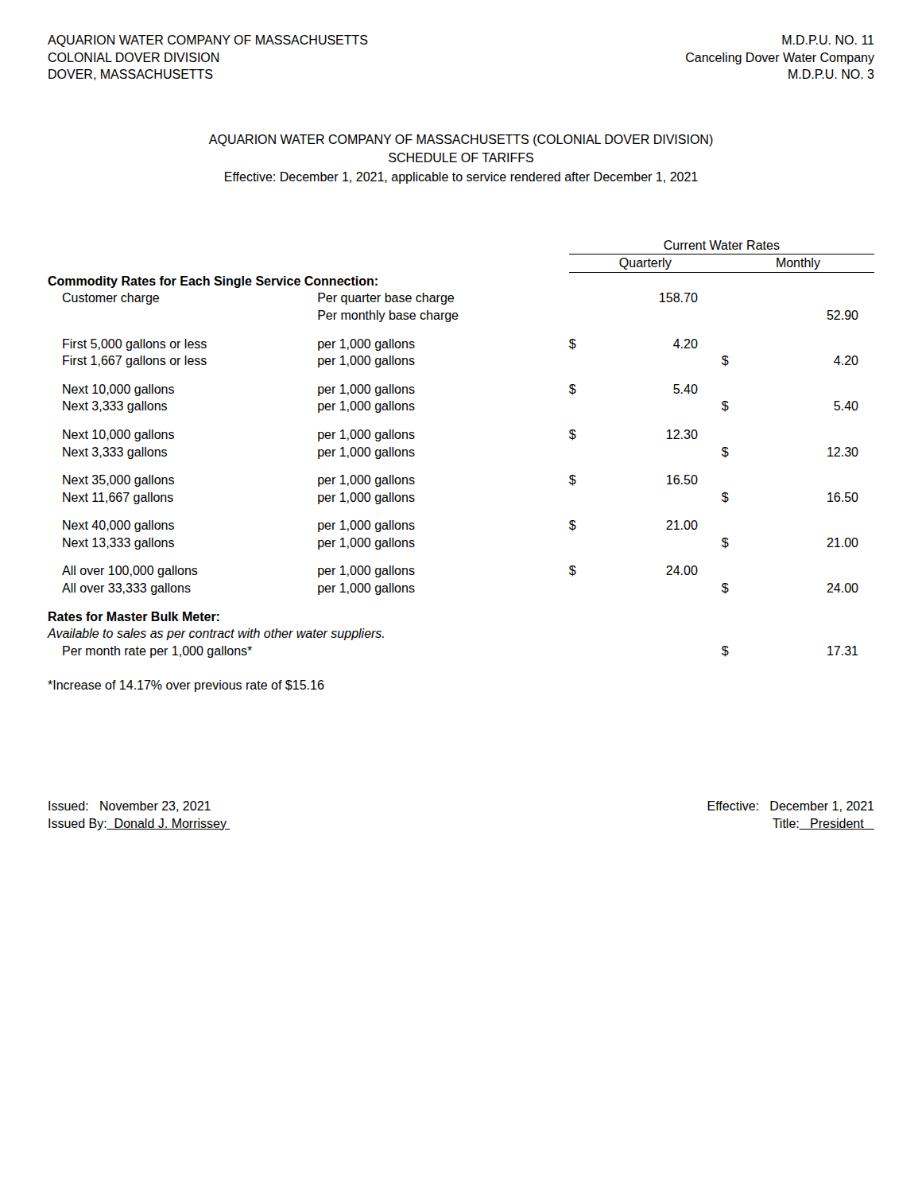AQUARION WATER COMPANY OF MASSACHUSETTS
M.D.P.U. NO. 11
COLONIAL DOVER DIVISION
Canceling Dover Water Company
DOVER, MASSACHUSETTS
M.D.P.U. NO. 3
AQUARION WATER COMPANY OF MASSACHUSETTS (COLONIAL DOVER DIVISION)
SCHEDULE OF TARIFFS
Effective: December 1, 2021, applicable to service rendered after December 1, 2021
| | | Current Water Rates |
| | | Quarterly | Monthly |
| Commodity Rates for Each Single Service Connection: |
| Customer charge | Per quarter base charge | | 158.70 | | |
| | Per monthly base charge | | | | 52.90 |
| First 5,000 gallons or less | per 1,000 gallons | $ | 4.20 | | |
| First 1,667 gallons or less | per 1,000 gallons | | | $ | 4.20 |
| Next 10,000 gallons | per 1,000 gallons | $ | 5.40 | | |
| Next 3,333 gallons | per 1,000 gallons | | | $ | 5.40 |
| Next 10,000 gallons | per 1,000 gallons | $ | 12.30 | | |
| Next 3,333 gallons | per 1,000 gallons | | | $ | 12.30 |
| Next 35,000 gallons | per 1,000 gallons | $ | 16.50 | | |
| Next 11,667 gallons | per 1,000 gallons | | | $ | 16.50 |
| Next 40,000 gallons | per 1,000 gallons | $ | 21.00 | | |
| Next 13,333 gallons | per 1,000 gallons | | | $ | 21.00 |
| All over 100,000 gallons | per 1,000 gallons | $ | 24.00 | | |
| All over 33,333 gallons | per 1,000 gallons | | | $ | 24.00 |
| Rates for Master Bulk Meter: |
| Available to sales as per contract with other water suppliers. |
| Per month rate per 1,000 gallons* | | | | $ | 17.31 |
*Increase of 14.17% over previous rate of $15.16
Issued: November 23, 2021
Effective: December 1, 2021
Issued By: Donald J. Morrissey
Title: President